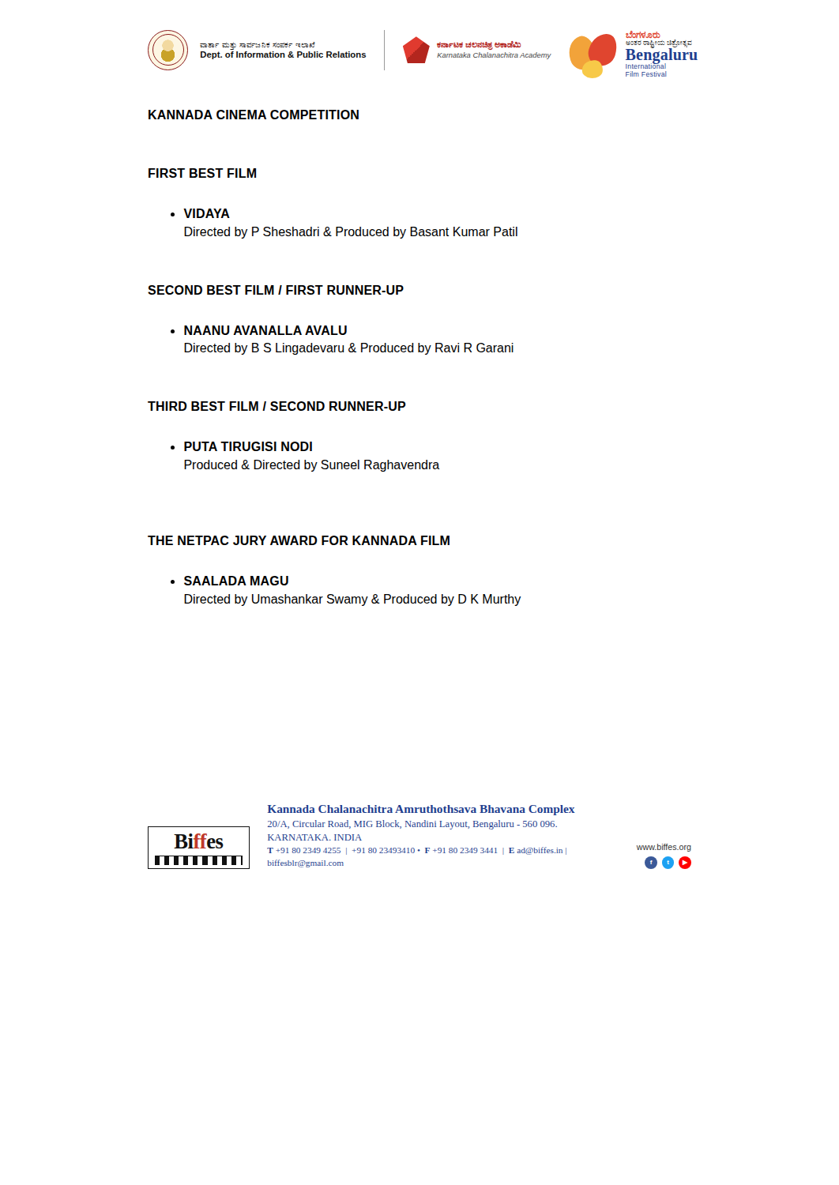ವಾರ್ತಾ ಮತ್ತು ಸಾರ್ವಜನಿಕ ಸಂಪರ್ಕ ಇಲಾಖೆ
Dept. of Information & Public Relations
ಕರ್ನಾಟಕ ಚಲನಚಿತ್ರ ಅಕಾಡೆಮಿ
Karnataka Chalanachitra Academy
ಬೆಂಗಳೂರು
ಅಂತರ ರಾಷ್ಟ್ರೀಯ ಚಿತ್ರೋತ್ಸವ
Bengaluru
International
Film Festival
KANNADA CINEMA COMPETITION
FIRST BEST FILM
VIDAYA Directed by P Sheshadri & Produced by Basant Kumar Patil
SECOND BEST FILM / FIRST RUNNER-UP
NAANU AVANALLA AVALU Directed by B S Lingadevaru & Produced by Ravi R Garani
THIRD BEST FILM / SECOND RUNNER-UP
PUTA TIRUGISI NODI Produced & Directed by Suneel Raghavendra
THE NETPAC JURY AWARD FOR KANNADA FILM
SAALADA MAGU Directed by Umashankar Swamy & Produced by D K Murthy
Biffes
Kannada Chalanachitra Amruthothsava Bhavana Complex
20/A, Circular Road, MIG Block, Nandini Layout, Bengaluru - 560 096. KARNATAKA. INDIA
T +91 80 2349 4255 | +91 80 23493410 • F +91 80 2349 3441 | E ad@biffes.in | biffesblr@gmail.com
www.biffes.org
f t ▶